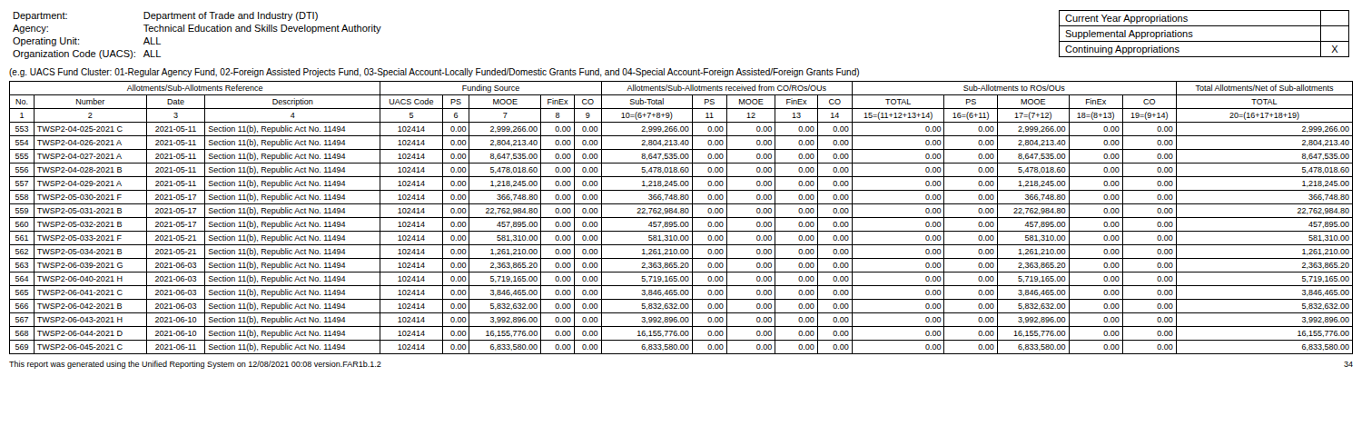| Department: | Department of Trade and Industry (DTI) | / Current Year Appropriations / / / Supplemental Appropriations / / / Continuing Appropriations / X / |
| Agency: | Technical Education and Skills Development Authority |
| Operating Unit: | ALL |
| Organization Code (UACS): | ALL |
(e.g. UACS Fund Cluster: 01-Regular Agency Fund, 02-Foreign Assisted Projects Fund, 03-Special Account-Locally Funded/Domestic Grants Fund, and 04-Special Account-Foreign Assisted/Foreign Grants Fund)
| Allotments/Sub-Allotments Reference | Funding Source | Allotments/Sub-Allotments received from CO/ROs/OUs | Sub-Allotments to ROs/OUs | Total Allotments/Net of Sub-allotments |
| --- | --- | --- | --- | --- |
| No. | Number | Date | Description | UACS Code | PS | MOOE | FinEx | CO | Sub-Total | PS | MOOE | FinEx | CO | TOTAL | PS | MOOE | FinEx | CO | TOTAL |
| 1 | 2 | 3 | 4 | 5 | 6 | 7 | 8 | 9 | 10=(6+7+8+9) | 11 | 12 | 13 | 14 | 15=(11+12+13+14) | 16=(6+11) | 17=(7+12) | 18=(8+13) | 19=(9+14) | 20=(16+17+18+19) |
| 553 | TWSP2-04-025-2021 C | 2021-05-11 | Section 11(b), Republic Act No. 11494 | 102414 | 0.00 | 2,999,266.00 | 0.00 | 0.00 | 2,999,266.00 | 0.00 | 0.00 | 0.00 | 0.00 | 0.00 | 0.00 | 2,999,266.00 | 0.00 | 0.00 | 2,999,266.00 |
| 554 | TWSP2-04-026-2021 A | 2021-05-11 | Section 11(b), Republic Act No. 11494 | 102414 | 0.00 | 2,804,213.40 | 0.00 | 0.00 | 2,804,213.40 | 0.00 | 0.00 | 0.00 | 0.00 | 0.00 | 0.00 | 2,804,213.40 | 0.00 | 0.00 | 2,804,213.40 |
| 555 | TWSP2-04-027-2021 A | 2021-05-11 | Section 11(b), Republic Act No. 11494 | 102414 | 0.00 | 8,647,535.00 | 0.00 | 0.00 | 8,647,535.00 | 0.00 | 0.00 | 0.00 | 0.00 | 0.00 | 0.00 | 8,647,535.00 | 0.00 | 0.00 | 8,647,535.00 |
| 556 | TWSP2-04-028-2021 B | 2021-05-11 | Section 11(b), Republic Act No. 11494 | 102414 | 0.00 | 5,478,018.60 | 0.00 | 0.00 | 5,478,018.60 | 0.00 | 0.00 | 0.00 | 0.00 | 0.00 | 0.00 | 5,478,018.60 | 0.00 | 0.00 | 5,478,018.60 |
| 557 | TWSP2-04-029-2021 A | 2021-05-11 | Section 11(b), Republic Act No. 11494 | 102414 | 0.00 | 1,218,245.00 | 0.00 | 0.00 | 1,218,245.00 | 0.00 | 0.00 | 0.00 | 0.00 | 0.00 | 0.00 | 1,218,245.00 | 0.00 | 0.00 | 1,218,245.00 |
| 558 | TWSP2-05-030-2021 F | 2021-05-17 | Section 11(b), Republic Act No. 11494 | 102414 | 0.00 | 366,748.80 | 0.00 | 0.00 | 366,748.80 | 0.00 | 0.00 | 0.00 | 0.00 | 0.00 | 0.00 | 366,748.80 | 0.00 | 0.00 | 366,748.80 |
| 559 | TWSP2-05-031-2021 B | 2021-05-17 | Section 11(b), Republic Act No. 11494 | 102414 | 0.00 | 22,762,984.80 | 0.00 | 0.00 | 22,762,984.80 | 0.00 | 0.00 | 0.00 | 0.00 | 0.00 | 0.00 | 22,762,984.80 | 0.00 | 0.00 | 22,762,984.80 |
| 560 | TWSP2-05-032-2021 B | 2021-05-17 | Section 11(b), Republic Act No. 11494 | 102414 | 0.00 | 457,895.00 | 0.00 | 0.00 | 457,895.00 | 0.00 | 0.00 | 0.00 | 0.00 | 0.00 | 0.00 | 457,895.00 | 0.00 | 0.00 | 457,895.00 |
| 561 | TWSP2-05-033-2021 F | 2021-05-21 | Section 11(b), Republic Act No. 11494 | 102414 | 0.00 | 581,310.00 | 0.00 | 0.00 | 581,310.00 | 0.00 | 0.00 | 0.00 | 0.00 | 0.00 | 0.00 | 581,310.00 | 0.00 | 0.00 | 581,310.00 |
| 562 | TWSP2-05-034-2021 B | 2021-05-21 | Section 11(b), Republic Act No. 11494 | 102414 | 0.00 | 1,261,210.00 | 0.00 | 0.00 | 1,261,210.00 | 0.00 | 0.00 | 0.00 | 0.00 | 0.00 | 0.00 | 1,261,210.00 | 0.00 | 0.00 | 1,261,210.00 |
| 563 | TWSP2-06-039-2021 G | 2021-06-03 | Section 11(b), Republic Act No. 11494 | 102414 | 0.00 | 2,363,865.20 | 0.00 | 0.00 | 2,363,865.20 | 0.00 | 0.00 | 0.00 | 0.00 | 0.00 | 0.00 | 2,363,865.20 | 0.00 | 0.00 | 2,363,865.20 |
| 564 | TWSP2-06-040-2021 H | 2021-06-03 | Section 11(b), Republic Act No. 11494 | 102414 | 0.00 | 5,719,165.00 | 0.00 | 0.00 | 5,719,165.00 | 0.00 | 0.00 | 0.00 | 0.00 | 0.00 | 0.00 | 5,719,165.00 | 0.00 | 0.00 | 5,719,165.00 |
| 565 | TWSP2-06-041-2021 C | 2021-06-03 | Section 11(b), Republic Act No. 11494 | 102414 | 0.00 | 3,846,465.00 | 0.00 | 0.00 | 3,846,465.00 | 0.00 | 0.00 | 0.00 | 0.00 | 0.00 | 0.00 | 3,846,465.00 | 0.00 | 0.00 | 3,846,465.00 |
| 566 | TWSP2-06-042-2021 B | 2021-06-03 | Section 11(b), Republic Act No. 11494 | 102414 | 0.00 | 5,832,632.00 | 0.00 | 0.00 | 5,832,632.00 | 0.00 | 0.00 | 0.00 | 0.00 | 0.00 | 0.00 | 5,832,632.00 | 0.00 | 0.00 | 5,832,632.00 |
| 567 | TWSP2-06-043-2021 H | 2021-06-10 | Section 11(b), Republic Act No. 11494 | 102414 | 0.00 | 3,992,896.00 | 0.00 | 0.00 | 3,992,896.00 | 0.00 | 0.00 | 0.00 | 0.00 | 0.00 | 0.00 | 3,992,896.00 | 0.00 | 0.00 | 3,992,896.00 |
| 568 | TWSP2-06-044-2021 D | 2021-06-10 | Section 11(b), Republic Act No. 11494 | 102414 | 0.00 | 16,155,776.00 | 0.00 | 0.00 | 16,155,776.00 | 0.00 | 0.00 | 0.00 | 0.00 | 0.00 | 0.00 | 16,155,776.00 | 0.00 | 0.00 | 16,155,776.00 |
| 569 | TWSP2-06-045-2021 C | 2021-06-11 | Section 11(b), Republic Act No. 11494 | 102414 | 0.00 | 6,833,580.00 | 0.00 | 0.00 | 6,833,580.00 | 0.00 | 0.00 | 0.00 | 0.00 | 0.00 | 0.00 | 6,833,580.00 | 0.00 | 0.00 | 6,833,580.00 |
This report was generated using the Unified Reporting System on 12/08/2021 00:08 version.FAR1b.1.2
34